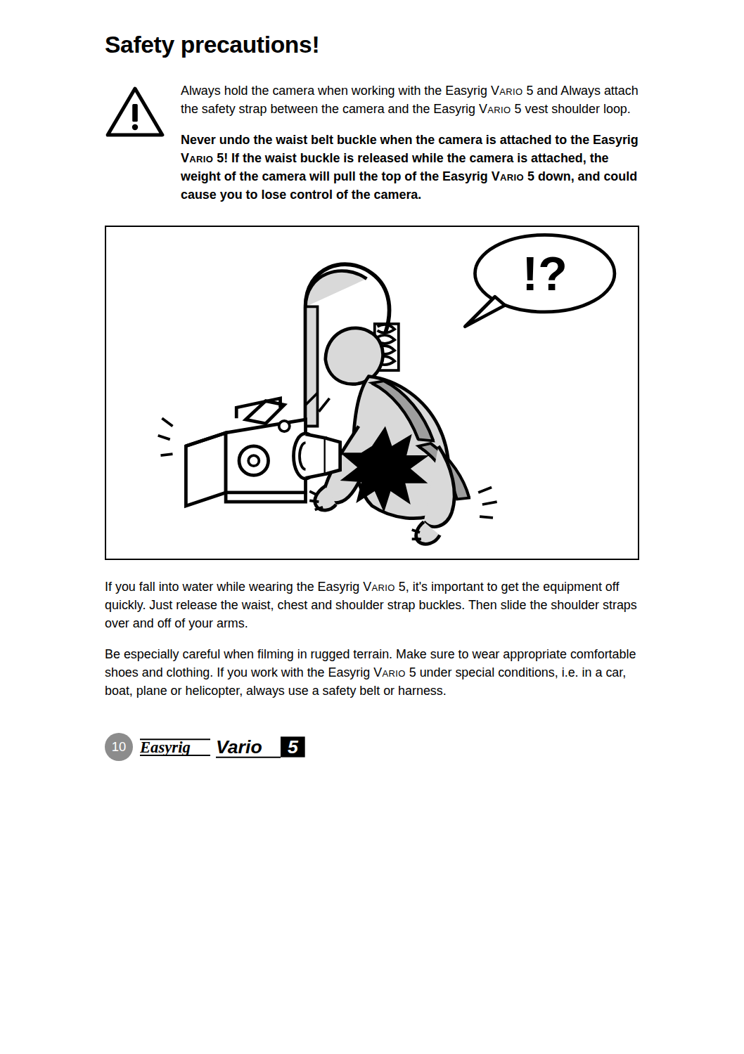Safety precautions!
Always hold the camera when working with the Easyrig Vario 5 and Always attach the safety strap between the camera and the Easyrig Vario 5 vest shoulder loop.
Never undo the waist belt buckle when the camera is attached to the Easyrig Vario 5! If the waist buckle is released while the camera is attached, the weight of the camera will pull the top of the Easyrig Vario 5 down, and could cause you to lose control of the camera.
!?
If you fall into water while wearing the Easyrig Vario 5, it's important to get the equipment off quickly. Just release the waist, chest and shoulder strap buckles. Then slide the shoulder straps over and off of your arms.
Be especially careful when filming in rugged terrain. Make sure to wear appropriate comfortable shoes and clothing. If you work with the Easyrig Vario 5 under special conditions, i.e. in a car, boat, plane or helicopter, always use a safety belt or harness.
10
Easyrig Vario 5